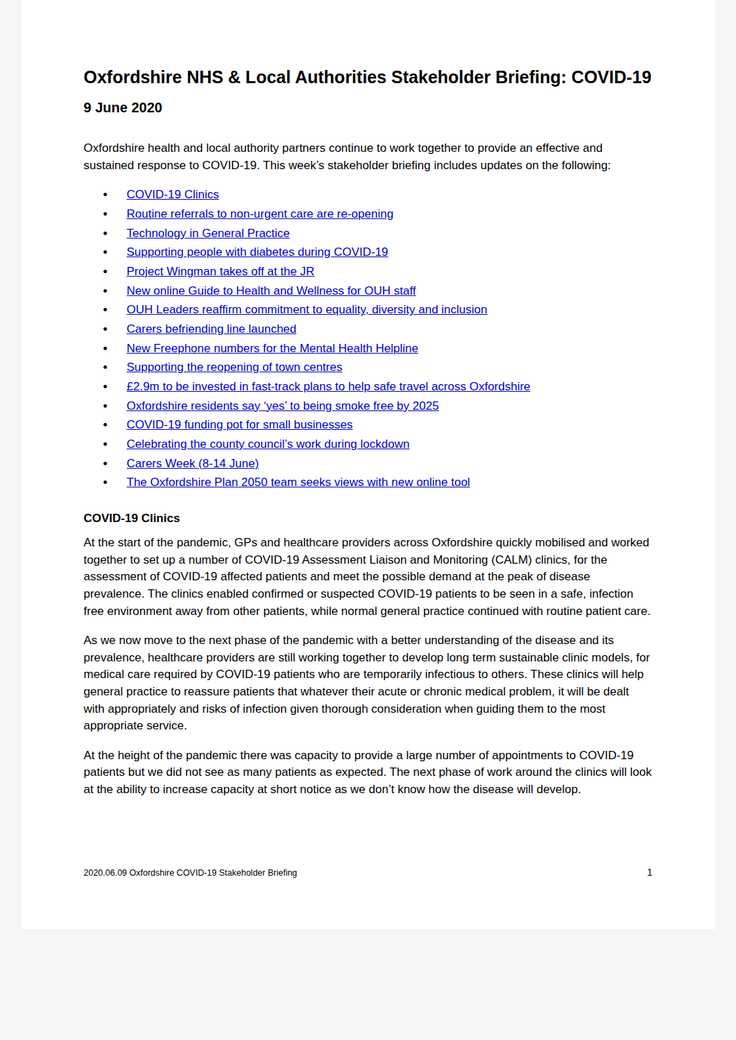Oxfordshire NHS & Local Authorities Stakeholder Briefing: COVID-19
9 June 2020
Oxfordshire health and local authority partners continue to work together to provide an effective and sustained response to COVID-19. This week’s stakeholder briefing includes updates on the following:
COVID-19 Clinics
Routine referrals to non-urgent care are re-opening
Technology in General Practice
Supporting people with diabetes during COVID-19
Project Wingman takes off at the JR
New online Guide to Health and Wellness for OUH staff
OUH Leaders reaffirm commitment to equality, diversity and inclusion
Carers befriending line launched
New Freephone numbers for the Mental Health Helpline
Supporting the reopening of town centres
£2.9m to be invested in fast-track plans to help safe travel across Oxfordshire
Oxfordshire residents say ‘yes’ to being smoke free by 2025
COVID-19 funding pot for small businesses
Celebrating the county council’s work during lockdown
Carers Week (8-14 June)
The Oxfordshire Plan 2050 team seeks views with new online tool
COVID-19 Clinics
At the start of the pandemic, GPs and healthcare providers across Oxfordshire quickly mobilised and worked together to set up a number of COVID-19 Assessment Liaison and Monitoring (CALM) clinics, for the assessment of COVID-19 affected patients and meet the possible demand at the peak of disease prevalence. The clinics enabled confirmed or suspected COVID-19 patients to be seen in a safe, infection free environment away from other patients, while normal general practice continued with routine patient care.
As we now move to the next phase of the pandemic with a better understanding of the disease and its prevalence, healthcare providers are still working together to develop long term sustainable clinic models, for medical care required by COVID-19 patients who are temporarily infectious to others. These clinics will help general practice to reassure patients that whatever their acute or chronic medical problem, it will be dealt with appropriately and risks of infection given thorough consideration when guiding them to the most appropriate service.
At the height of the pandemic there was capacity to provide a large number of appointments to COVID-19 patients but we did not see as many patients as expected. The next phase of work around the clinics will look at the ability to increase capacity at short notice as we don’t know how the disease will develop.
2020.06.09 Oxfordshire COVID-19 Stakeholder Briefing 1